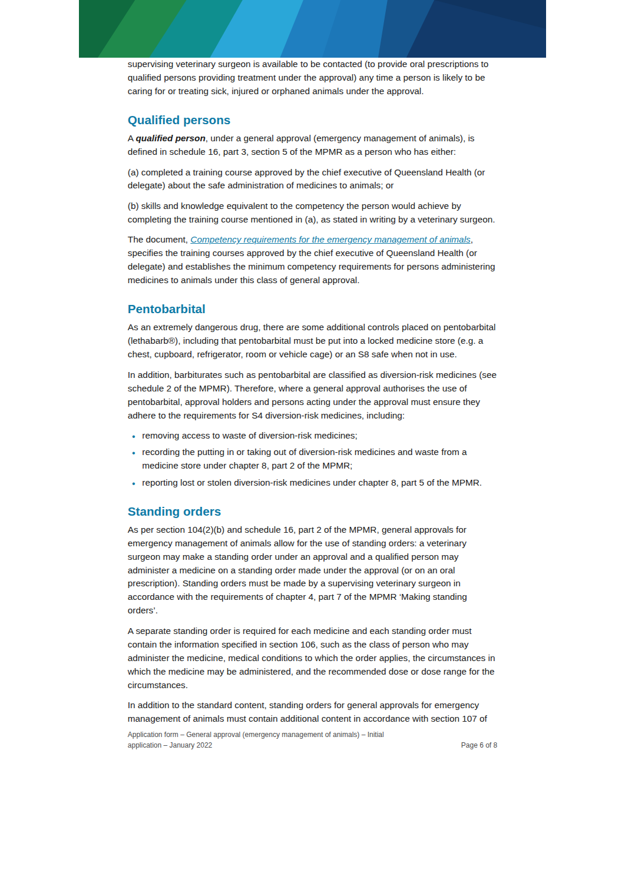supervising veterinary surgeon is available to be contacted (to provide oral prescriptions to qualified persons providing treatment under the approval) any time a person is likely to be caring for or treating sick, injured or orphaned animals under the approval.
Qualified persons
A qualified person, under a general approval (emergency management of animals), is defined in schedule 16, part 3, section 5 of the MPMR as a person who has either:
(a) completed a training course approved by the chief executive of Queensland Health (or delegate) about the safe administration of medicines to animals; or
(b) skills and knowledge equivalent to the competency the person would achieve by completing the training course mentioned in (a), as stated in writing by a veterinary surgeon.
The document, Competency requirements for the emergency management of animals, specifies the training courses approved by the chief executive of Queensland Health (or delegate) and establishes the minimum competency requirements for persons administering medicines to animals under this class of general approval.
Pentobarbital
As an extremely dangerous drug, there are some additional controls placed on pentobarbital (lethabarb®), including that pentobarbital must be put into a locked medicine store (e.g. a chest, cupboard, refrigerator, room or vehicle cage) or an S8 safe when not in use.
In addition, barbiturates such as pentobarbital are classified as diversion-risk medicines (see schedule 2 of the MPMR). Therefore, where a general approval authorises the use of pentobarbital, approval holders and persons acting under the approval must ensure they adhere to the requirements for S4 diversion-risk medicines, including:
removing access to waste of diversion-risk medicines;
recording the putting in or taking out of diversion-risk medicines and waste from a medicine store under chapter 8, part 2 of the MPMR;
reporting lost or stolen diversion-risk medicines under chapter 8, part 5 of the MPMR.
Standing orders
As per section 104(2)(b) and schedule 16, part 2 of the MPMR, general approvals for emergency management of animals allow for the use of standing orders: a veterinary surgeon may make a standing order under an approval and a qualified person may administer a medicine on a standing order made under the approval (or on an oral prescription). Standing orders must be made by a supervising veterinary surgeon in accordance with the requirements of chapter 4, part 7 of the MPMR ‘Making standing orders’.
A separate standing order is required for each medicine and each standing order must contain the information specified in section 106, such as the class of person who may administer the medicine, medical conditions to which the order applies, the circumstances in which the medicine may be administered, and the recommended dose or dose range for the circumstances.
In addition to the standard content, standing orders for general approvals for emergency management of animals must contain additional content in accordance with section 107 of
Application form – General approval (emergency management of animals) – Initial application – January 2022
Page 6 of 8